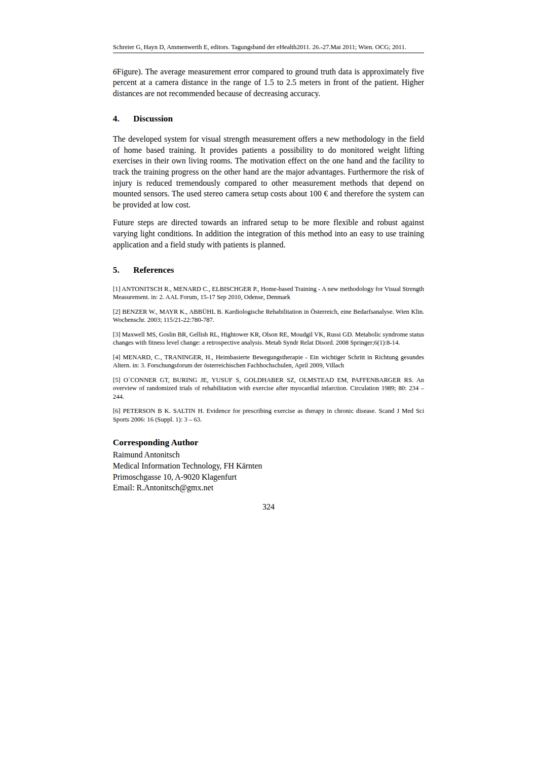Schreier G, Hayn D, Ammenwerth E, editors. Tagungsband der eHealth2011. 26.-27.Mai 2011; Wien. OCG; 2011.
6 Figure). The average measurement error compared to ground truth data is approximately five percent at a camera distance in the range of 1.5 to 2.5 meters in front of the patient. Higher distances are not recommended because of decreasing accuracy.
4. Discussion
The developed system for visual strength measurement offers a new methodology in the field of home based training. It provides patients a possibility to do monitored weight lifting exercises in their own living rooms. The motivation effect on the one hand and the facility to track the training progress on the other hand are the major advantages. Furthermore the risk of injury is reduced tremendously compared to other measurement methods that depend on mounted sensors. The used stereo camera setup costs about 100 € and therefore the system can be provided at low cost.
Future steps are directed towards an infrared setup to be more flexible and robust against varying light conditions. In addition the integration of this method into an easy to use training application and a field study with patients is planned.
5. References
[1] ANTONITSCH R., MENARD C., ELBISCHGER P., Home-based Training - A new methodology for Visual Strength Measurement. in: 2. AAL Forum, 15-17 Sep 2010, Odense, Denmark
[2] BENZER W., MAYR K., ABBÜHL B. Kardiologische Rehabilitation in Österreich, eine Bedarfsanalyse. Wien Klin. Wochenschr. 2003; 115/21-22:780-787.
[3] Maxwell MS, Goslin BR, Gellish RL, Hightower KR, Olson RE, Moudgil VK, Russi GD. Metabolic syndrome status changes with fitness level change: a retrospective analysis. Metab Syndr Relat Disord. 2008 Springer;6(1):8-14.
[4] MENARD, C., TRANINGER, H., Heimbasierte Bewegungstherapie - Ein wichtiger Schritt in Richtung gesundes Altern. in: 3. Forschungsforum der österreichischen Fachhochschulen, April 2009, Villach
[5] O´CONNER GT, BURING JE, YUSUF S, GOLDHABER SZ, OLMSTEAD EM, PAFFENBARGER RS. An overview of randomized trials of rehabilitation with exercise after myocardial infarction. Circulation 1989; 80: 234 – 244.
[6] PETERSON B K. SALTIN H. Evidence for prescribing exercise as therapy in chronic disease. Scand J Med Sci Sports 2006: 16 (Suppl. 1): 3 – 63.
Corresponding Author
Raimund Antonitsch
Medical Information Technology, FH Kärnten
Primoschgasse 10, A-9020 Klagenfurt
Email: R.Antonitsch@gmx.net
324